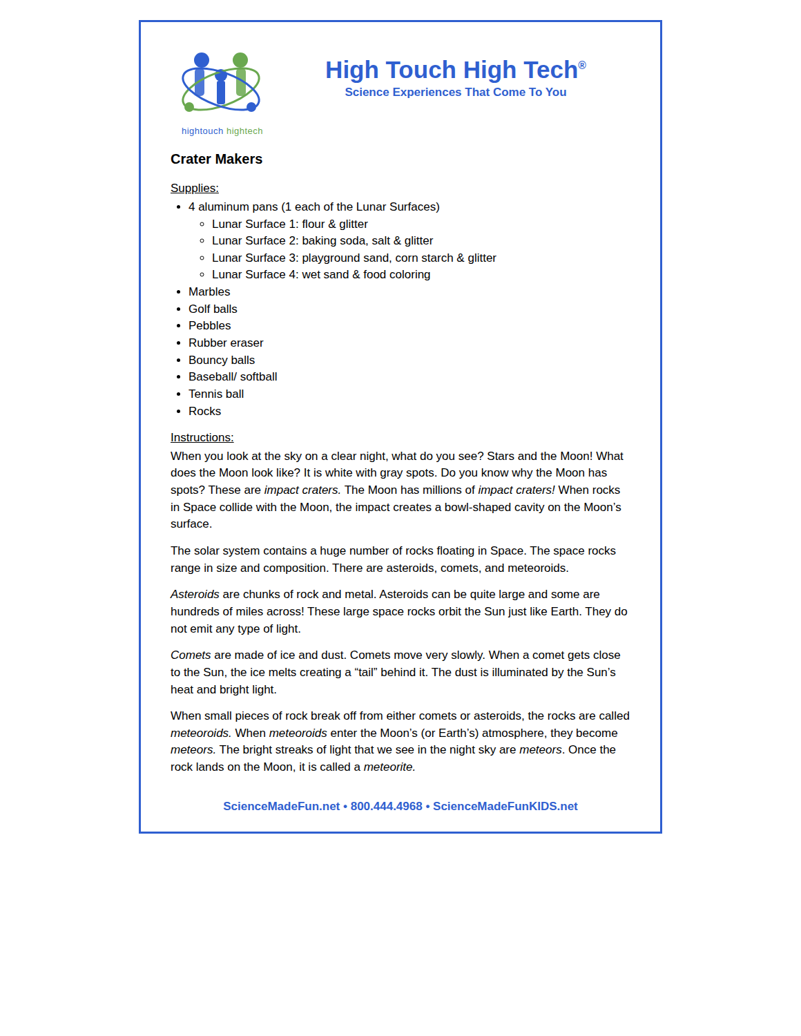hightouch hightech
High Touch High Tech®
Science Experiences That Come To You
Crater Makers
Supplies:
4 aluminum pans (1 each of the Lunar Surfaces)
Lunar Surface 1: flour & glitter
Lunar Surface 2: baking soda, salt & glitter
Lunar Surface 3: playground sand, corn starch & glitter
Lunar Surface 4: wet sand & food coloring
Marbles
Golf balls
Pebbles
Rubber eraser
Bouncy balls
Baseball/ softball
Tennis ball
Rocks
Instructions:
When you look at the sky on a clear night, what do you see? Stars and the Moon! What does the Moon look like? It is white with gray spots. Do you know why the Moon has spots? These are impact craters. The Moon has millions of impact craters! When rocks in Space collide with the Moon, the impact creates a bowl-shaped cavity on the Moon’s surface.
The solar system contains a huge number of rocks floating in Space. The space rocks range in size and composition. There are asteroids, comets, and meteoroids.
Asteroids are chunks of rock and metal. Asteroids can be quite large and some are hundreds of miles across! These large space rocks orbit the Sun just like Earth. They do not emit any type of light.
Comets are made of ice and dust. Comets move very slowly. When a comet gets close to the Sun, the ice melts creating a “tail” behind it. The dust is illuminated by the Sun’s heat and bright light.
When small pieces of rock break off from either comets or asteroids, the rocks are called meteoroids. When meteoroids enter the Moon’s (or Earth’s) atmosphere, they become meteors. The bright streaks of light that we see in the night sky are meteors. Once the rock lands on the Moon, it is called a meteorite.
ScienceMadeFun.net • 800.444.4968 • ScienceMadeFunKIDS.net